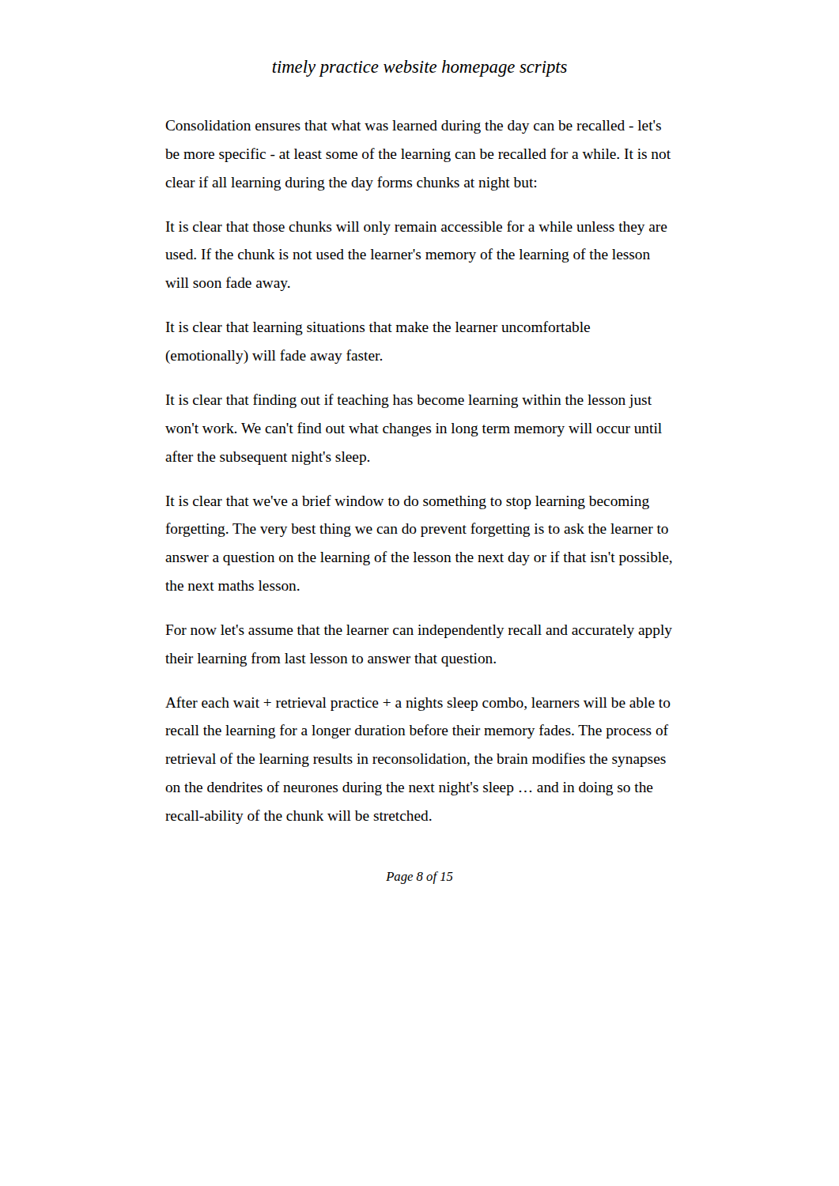timely practice website homepage scripts
Consolidation ensures that what was learned during the day can be recalled - let's be more specific - at least some of the learning can be recalled for a while. It is not clear if all learning during the day forms chunks at night but:
It is clear that those chunks will only remain accessible for a while unless they are used. If the chunk is not used the learner's memory of the learning of the lesson will soon fade away.
It is clear that learning situations that make the learner uncomfortable (emotionally) will fade away faster.
It is clear that finding out if teaching has become learning within the lesson just won't work. We can't find out what changes in long term memory will occur until after the subsequent night's sleep.
It is clear that we've a brief window to do something to stop learning becoming forgetting. The very best thing we can do prevent forgetting is to ask the learner to answer a question on the learning of the lesson the next day or if that isn't possible, the next maths lesson.
For now let's assume that the learner can independently recall and accurately apply their learning from last lesson to answer that question.
After each wait + retrieval practice + a nights sleep combo, learners will be able to recall the learning for a longer duration before their memory fades. The process of retrieval of the learning results in reconsolidation, the brain modifies the synapses on the dendrites of neurones during the next night's sleep … and in doing so the recall-ability of the chunk will be stretched.
Page 8 of 15